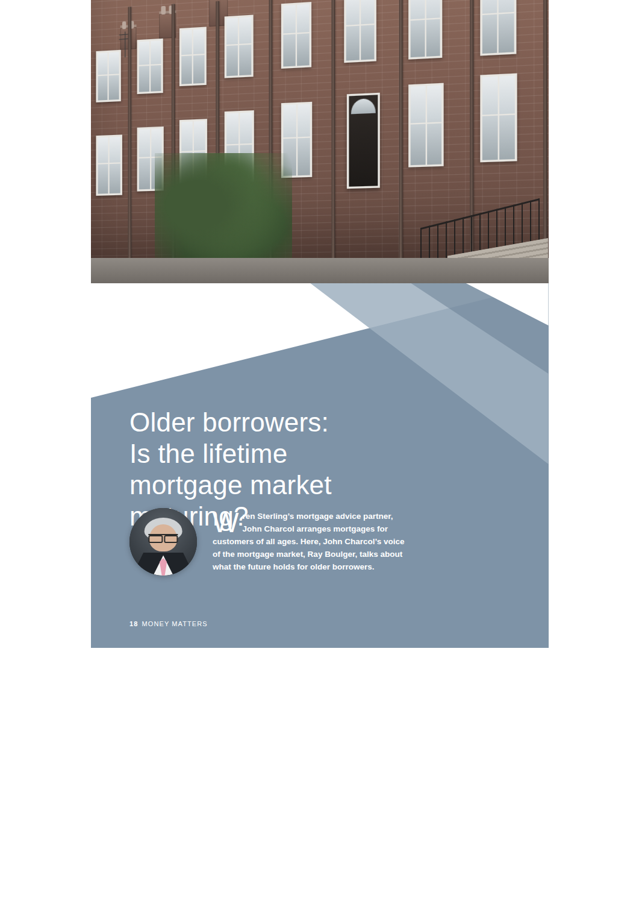Older borrowers:
Is the lifetime
mortgage market
maturing?
Wren Sterling’s mortgage advice partner, John Charcol arranges mortgages for customers of all ages. Here, John Charcol’s voice of the mortgage market, Ray Boulger, talks about what the future holds for older borrowers.
18 MONEY MATTERS